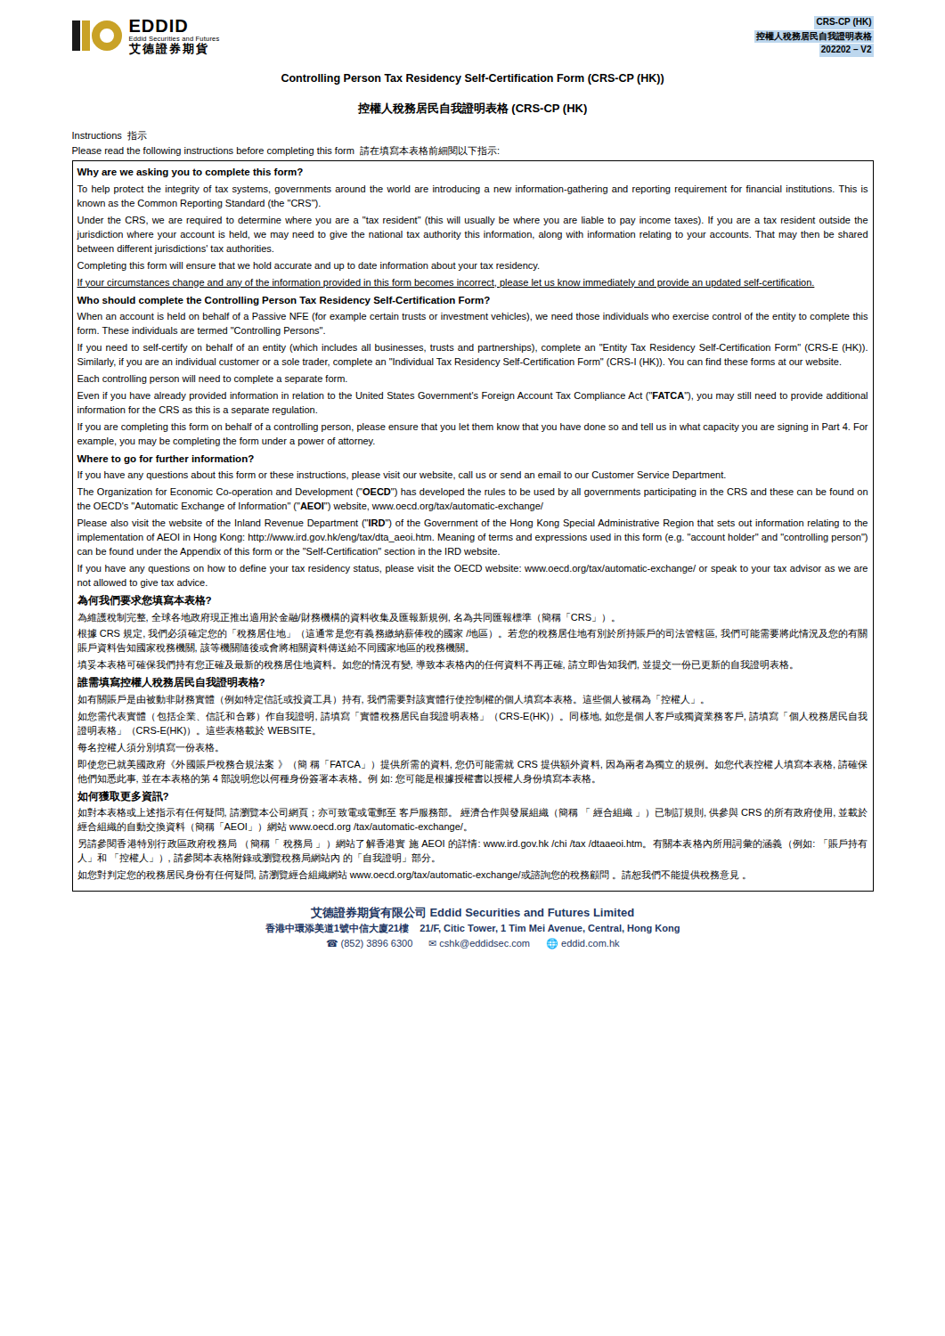EDDID
Eddid Securities and Futures
艾德證券期貨
CRS-CP (HK)
控權人稅務居民自我證明表格
202202 – V2
Controlling Person Tax Residency Self-Certification Form (CRS-CP (HK))
控權人稅務居民自我證明表格 (CRS-CP (HK)
Instructions 指示
Please read the following instructions before completing this form 請在填寫本表格前細閱以下指示:
| Why are we asking you to complete this form? To help protect the integrity of tax systems, governments around the world are introducing a new information-gathering and reporting requirement for financial institutions. This is known as the Common Reporting Standard (the "CRS"). Under the CRS, we are required to determine where you are a "tax resident" (this will usually be where you are liable to pay income taxes). If you are a tax resident outside the jurisdiction where your account is held, we may need to give the national tax authority this information, along with information relating to your accounts. That may then be shared between different jurisdictions' tax authorities. Completing this form will ensure that we hold accurate and up to date information about your tax residency. If your circumstances change and any of the information provided in this form becomes incorrect, please let us know immediately and provide an updated self-certification. Who should complete the Controlling Person Tax Residency Self-Certification Form? When an account is held on behalf of a Passive NFE (for example certain trusts or investment vehicles), we need those individuals who exercise control of the entity to complete this form. These individuals are termed "Controlling Persons". If you need to self-certify on behalf of an entity (which includes all businesses, trusts and partnerships), complete an "Entity Tax Residency Self-Certification Form" (CRS-E (HK)). Similarly, if you are an individual customer or a sole trader, complete an "Individual Tax Residency Self-Certification Form" (CRS-I (HK)). You can find these forms at our website. Each controlling person will need to complete a separate form. Even if you have already provided information in relation to the United States Government's Foreign Account Tax Compliance Act (" FATCA "), you may still need to provide additional information for the CRS as this is a separate regulation. If you are completing this form on behalf of a controlling person, please ensure that you let them know that you have done so and tell us in what capacity you are signing in Part 4. For example, you may be completing the form under a power of attorney. Where to go for further information? If you have any questions about this form or these instructions, please visit our website, call us or send an email to our Customer Service Department. The Organization for Economic Co-operation and Development (" OECD ") has developed the rules to be used by all governments participating in the CRS and these can be found on the OECD's "Automatic Exchange of Information" (" AEOI ") website, www.oecd.org/tax/automatic-exchange/ Please also visit the website of the Inland Revenue Department (" IRD ") of the Government of the Hong Kong Special Administrative Region that sets out information relating to the implementation of AEOI in Hong Kong: http://www.ird.gov.hk/eng/tax/dta_aeoi.htm. Meaning of terms and expressions used in this form (e.g. "account holder" and "controlling person") can be found under the Appendix of this form or the "Self-Certification" section in the IRD website. If you have any questions on how to define your tax residency status, please visit the OECD website: www.oecd.org/tax/automatic-exchange/ or speak to your tax advisor as we are not allowed to give tax advice. 為何我們要求您填寫本表格? 為維護稅制完整, 全球各地政府現正推出適用於金融/財務機構的資料收集及匯報新規例, 名為共同匯報標準（簡稱「CRS」）。 根據 CRS 規定, 我們必須確定您的「稅務居住地」（這通常是您有義務繳納薪俸稅的國家 /地區）。若您的稅務居住地有別於所持賬戶的司法管轄區, 我們可能需要將此情況及您的有關賬戶資料告知國家稅務機關, 該等機關隨後或會將相關資料傳送給不同國家地區的稅務機關。 填妥本表格可確保我們持有您正確及最新的稅務居住地資料。如您的情況有變, 導致本表格內的任何資料不再正確, 請立即告知我們, 並提交一份已更新的自我證明表格。 誰需填寫控權人稅務居民自我證明表格? 如有關賬戶是由被動非財務實體（例如特定信託或投資工具）持有, 我們需要對該實體行使控制權的個人填寫本表格。這些個人被稱為「控權人」。 如您需代表實體（包括企業、信託和合夥）作自我證明, 請填寫「實體稅務居民自我證明表格」（CRS-E(HK)）。同樣地, 如您是個人客戶或獨資業務客戶, 請填寫「個人稅務居民自我證明表格」（CRS-E(HK)）。這些表格載於 WEBSITE。 每名控權人須分別填寫一份表格。 即使您已就美國政府《外國賬戶稅務合規法案 》（簡 稱「FATCA」）提供所需的資料, 您仍可能需就 CRS 提供額外資料, 因為兩者為獨立的規例。如您代表控權人填寫本表格, 請確保他們知悉此事, 並在本表格的第 4 部說明您以何種身份簽署本表格。例 如: 您可能是根據授權書以授權人身份填寫本表格。 如何獲取更多資訊? 如對本表格或上述指示有任何疑問, 請瀏覽本公司網頁；亦可致電或電郵至 客戶服務部。 經濟合作與發展組織（簡稱 「 經合組織 」）已制訂規則, 供參與 CRS 的所有政府使用, 並載於經合組織的自動交換資料（簡稱「AEOI」）網站 www.oecd.org /tax/automatic-exchange/。 另請參閱香港特別行政區政府稅務局 （簡稱「 稅務局 」）網站了解香港實 施 AEOI 的詳情: www.ird.gov.hk /chi /tax /dtaaeoi.htm。有關本表格內所用詞彙的涵義（例如: 「賬戶持有人」和 「控權人」）, 請參閱本表格附錄或瀏覽稅務局網站內 的「自我證明」部分。 如您對判定您的稅務居民身份有任何疑問, 請瀏覽經合組織網站 www.oecd.org/tax/automatic-exchange/或諮詢您的稅務顧問 。請恕我們不能提供稅務意見 。 |
艾德證券期貨有限公司 Eddid Securities and Futures Limited
香港中環添美道1號中信大廈21樓 21/F, Citic Tower, 1 Tim Mei Avenue, Central, Hong Kong
☎ (852) 3896 6300 ✉ cshk@eddidsec.com 🌐 eddid.com.hk